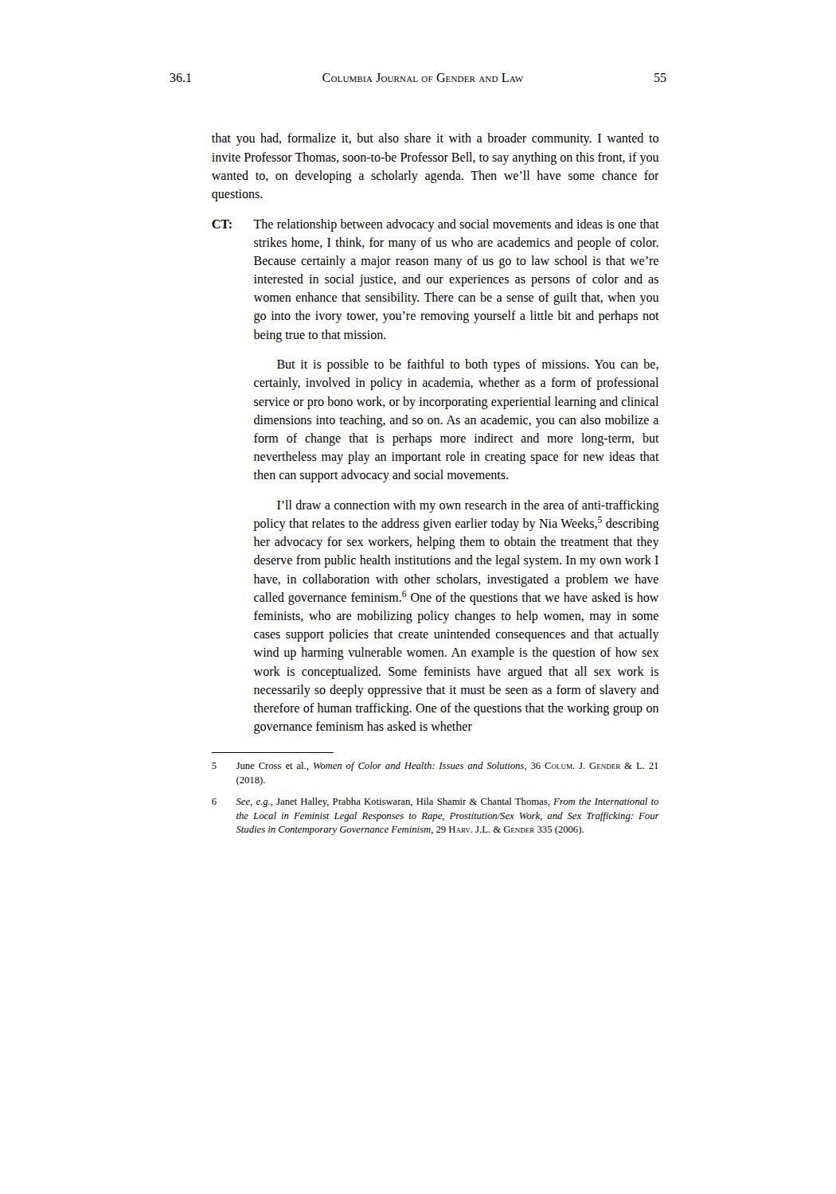36.1 Columbia Journal of Gender and Law 55
that you had, formalize it, but also share it with a broader community. I wanted to invite Professor Thomas, soon-to-be Professor Bell, to say anything on this front, if you wanted to, on developing a scholarly agenda. Then we’ll have some chance for questions.
CT:
The relationship between advocacy and social movements and ideas is one that strikes home, I think, for many of us who are academics and people of color. Because certainly a major reason many of us go to law school is that we’re interested in social justice, and our experiences as persons of color and as women enhance that sensibility. There can be a sense of guilt that, when you go into the ivory tower, you’re removing yourself a little bit and perhaps not being true to that mission.
But it is possible to be faithful to both types of missions. You can be, certainly, involved in policy in academia, whether as a form of professional service or pro bono work, or by incorporating experiential learning and clinical dimensions into teaching, and so on. As an academic, you can also mobilize a form of change that is perhaps more indirect and more long-term, but nevertheless may play an important role in creating space for new ideas that then can support advocacy and social movements.
I’ll draw a connection with my own research in the area of anti-trafficking policy that relates to the address given earlier today by Nia Weeks,5 describing her advocacy for sex workers, helping them to obtain the treatment that they deserve from public health institutions and the legal system. In my own work I have, in collaboration with other scholars, investigated a problem we have called governance feminism.6 One of the questions that we have asked is how feminists, who are mobilizing policy changes to help women, may in some cases support policies that create unintended consequences and that actually wind up harming vulnerable women. An example is the question of how sex work is conceptualized. Some feminists have argued that all sex work is necessarily so deeply oppressive that it must be seen as a form of slavery and therefore of human trafficking. One of the questions that the working group on governance feminism has asked is whether
5
June Cross et al., Women of Color and Health: Issues and Solutions, 36 Colum. J. Gender & L. 21 (2018).
6
See, e.g., Janet Halley, Prabha Kotiswaran, Hila Shamir & Chantal Thomas, From the International to the Local in Feminist Legal Responses to Rape, Prostitution/Sex Work, and Sex Trafficking: Four Studies in Contemporary Governance Feminism, 29 Harv. J.L. & Gender 335 (2006).